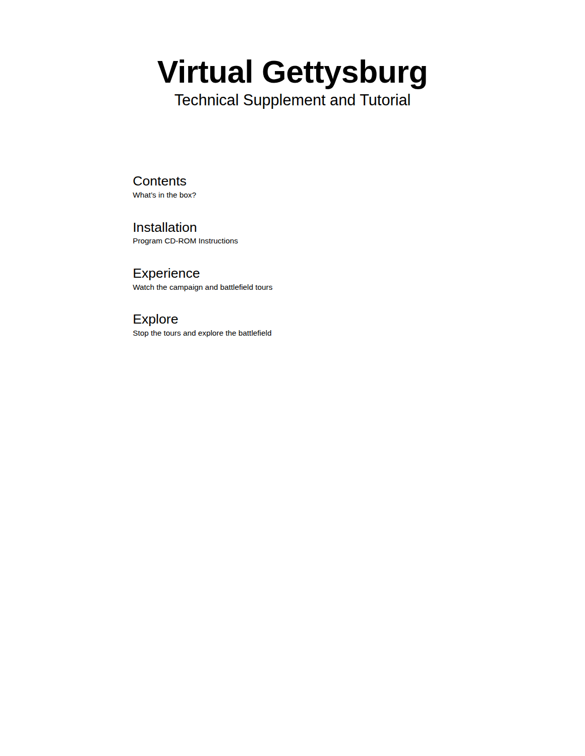Virtual Gettysburg
Technical Supplement and Tutorial
Contents
What’s in the box?
Installation
Program CD-ROM Instructions
Experience
Watch the campaign and battlefield tours
Explore
Stop the tours and explore the battlefield